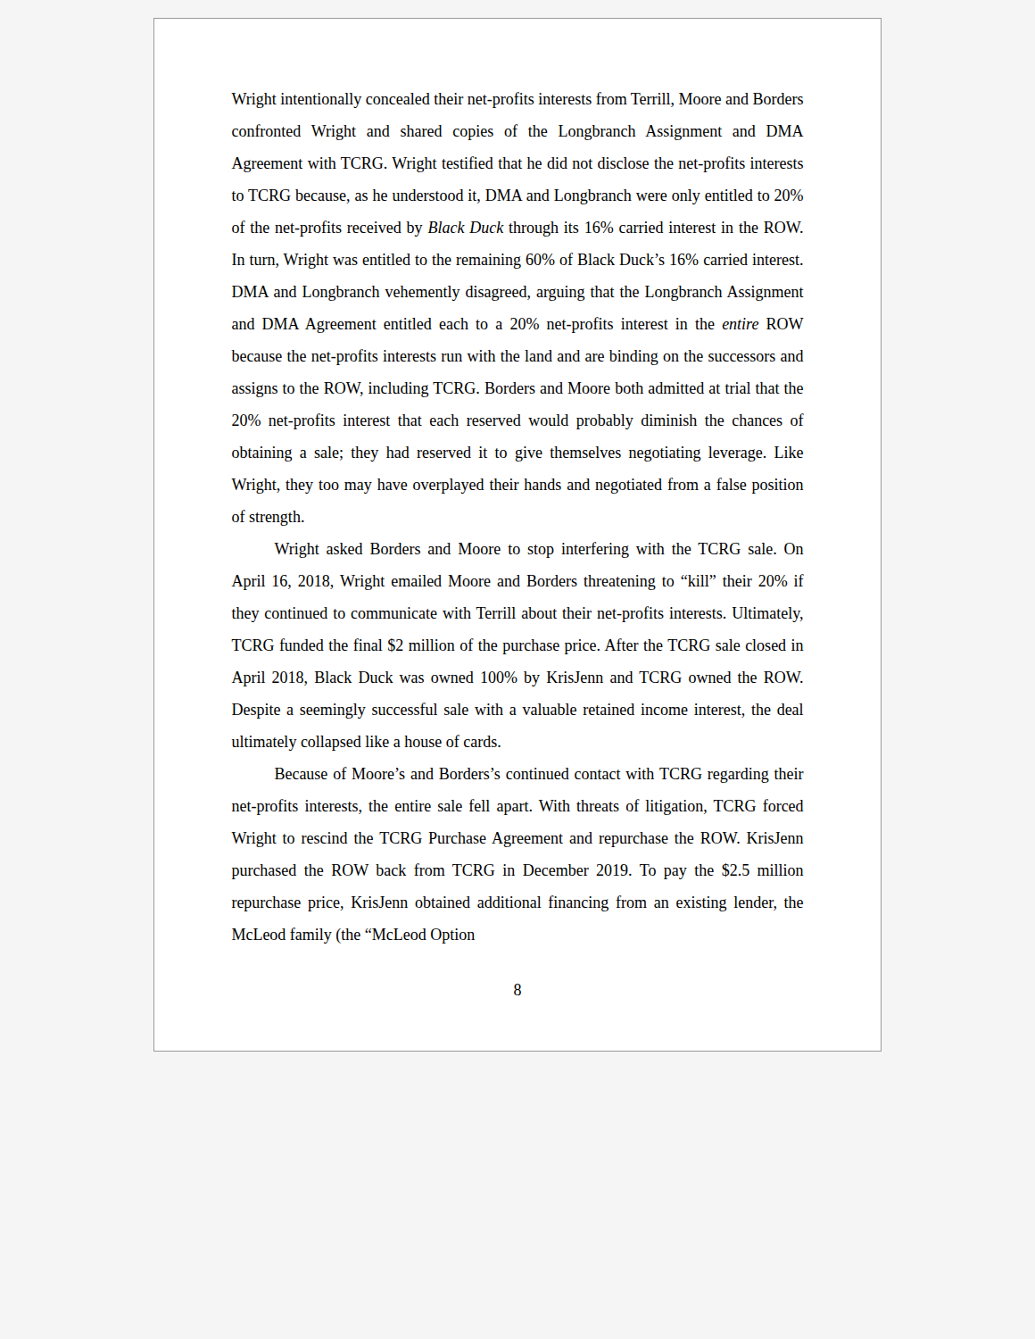Wright intentionally concealed their net-profits interests from Terrill, Moore and Borders confronted Wright and shared copies of the Longbranch Assignment and DMA Agreement with TCRG. Wright testified that he did not disclose the net-profits interests to TCRG because, as he understood it, DMA and Longbranch were only entitled to 20% of the net-profits received by Black Duck through its 16% carried interest in the ROW. In turn, Wright was entitled to the remaining 60% of Black Duck’s 16% carried interest. DMA and Longbranch vehemently disagreed, arguing that the Longbranch Assignment and DMA Agreement entitled each to a 20% net-profits interest in the entire ROW because the net-profits interests run with the land and are binding on the successors and assigns to the ROW, including TCRG. Borders and Moore both admitted at trial that the 20% net-profits interest that each reserved would probably diminish the chances of obtaining a sale; they had reserved it to give themselves negotiating leverage. Like Wright, they too may have overplayed their hands and negotiated from a false position of strength.
Wright asked Borders and Moore to stop interfering with the TCRG sale. On April 16, 2018, Wright emailed Moore and Borders threatening to “kill” their 20% if they continued to communicate with Terrill about their net-profits interests. Ultimately, TCRG funded the final $2 million of the purchase price. After the TCRG sale closed in April 2018, Black Duck was owned 100% by KrisJenn and TCRG owned the ROW. Despite a seemingly successful sale with a valuable retained income interest, the deal ultimately collapsed like a house of cards.
Because of Moore’s and Borders’s continued contact with TCRG regarding their net-profits interests, the entire sale fell apart. With threats of litigation, TCRG forced Wright to rescind the TCRG Purchase Agreement and repurchase the ROW. KrisJenn purchased the ROW back from TCRG in December 2019. To pay the $2.5 million repurchase price, KrisJenn obtained additional financing from an existing lender, the McLeod family (the “McLeod Option
8